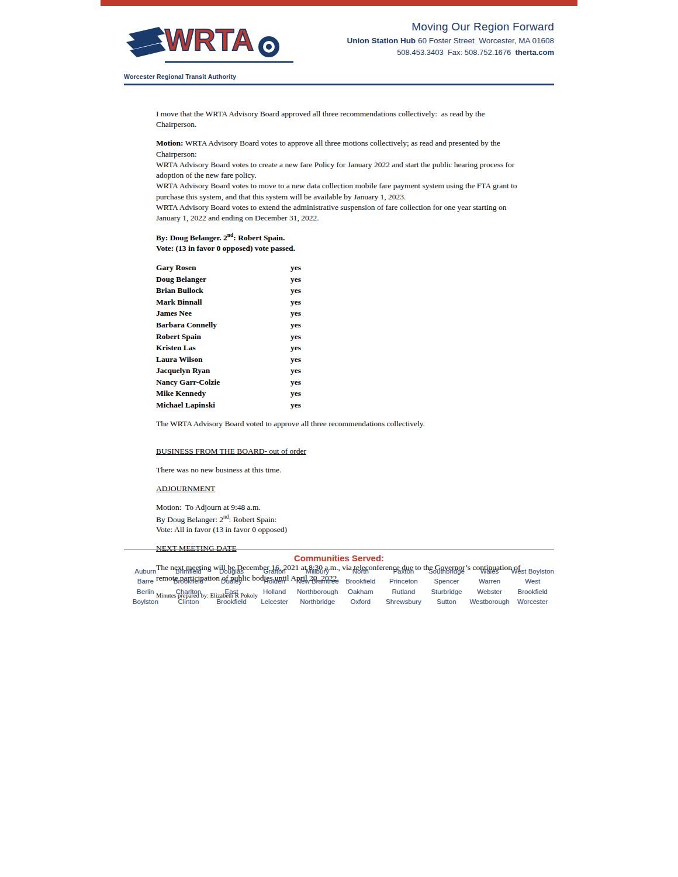WRTA
Worcester Regional Transit Authority
Moving Our Region Forward
Union Station Hub 60 Foster Street Worcester, MA 01608
508.453.3403 Fax: 508.752.1676 therta.com
I move that the WRTA Advisory Board approved all three recommendations collectively: as read by the Chairperson.
Motion: WRTA Advisory Board votes to approve all three motions collectively; as read and presented by the Chairperson:
WRTA Advisory Board votes to create a new fare Policy for January 2022 and start the public hearing process for adoption of the new fare policy.
WRTA Advisory Board votes to move to a new data collection mobile fare payment system using the FTA grant to purchase this system, and that this system will be available by January 1, 2023.
WRTA Advisory Board votes to extend the administrative suspension of fare collection for one year starting on January 1, 2022 and ending on December 31, 2022.
By: Doug Belanger. 2nd: Robert Spain.
Vote: (13 in favor 0 opposed) vote passed.
| Gary Rosen | yes |
| Doug Belanger | yes |
| Brian Bullock | yes |
| Mark Binnall | yes |
| James Nee | yes |
| Barbara Connelly | yes |
| Robert Spain | yes |
| Kristen Las | yes |
| Laura Wilson | yes |
| Jacquelyn Ryan | yes |
| Nancy Garr-Colzie | yes |
| Mike Kennedy | yes |
| Michael Lapinski | yes |
The WRTA Advisory Board voted to approve all three recommendations collectively.
BUSINESS FROM THE BOARD- out of order
There was no new business at this time.
ADJOURNMENT
Motion: To Adjourn at 9:48 a.m.
By Doug Belanger: 2nd: Robert Spain:
Vote: All in favor (13 in favor 0 opposed)
NEXT MEETING DATE
The next meeting will be December 16, 2021 at 8:30 a.m., via teleconference due to the Governor’s continuation of remote participation of public bodies until April 20, 2022.
Minutes prepared by: Elizabeth R Pokoly
Communities Served:
Auburn
Barre
Berlin
Boylston
Brimfield
Brookfield
Charlton
Clinton
Douglas
Dudley
East
Brookfield
Grafton
Holden
Holland
Leicester
Millbury
New Braintree
Northborough
Northbridge
North
Brookfield
Oakham
Oxford
Paxton
Princeton
Rutland
Shrewsbury
Southbridge
Spencer
Sturbridge
Sutton
Wales
Warren
Webster
Westborough
West Boylston
West
Brookfield
Worcester